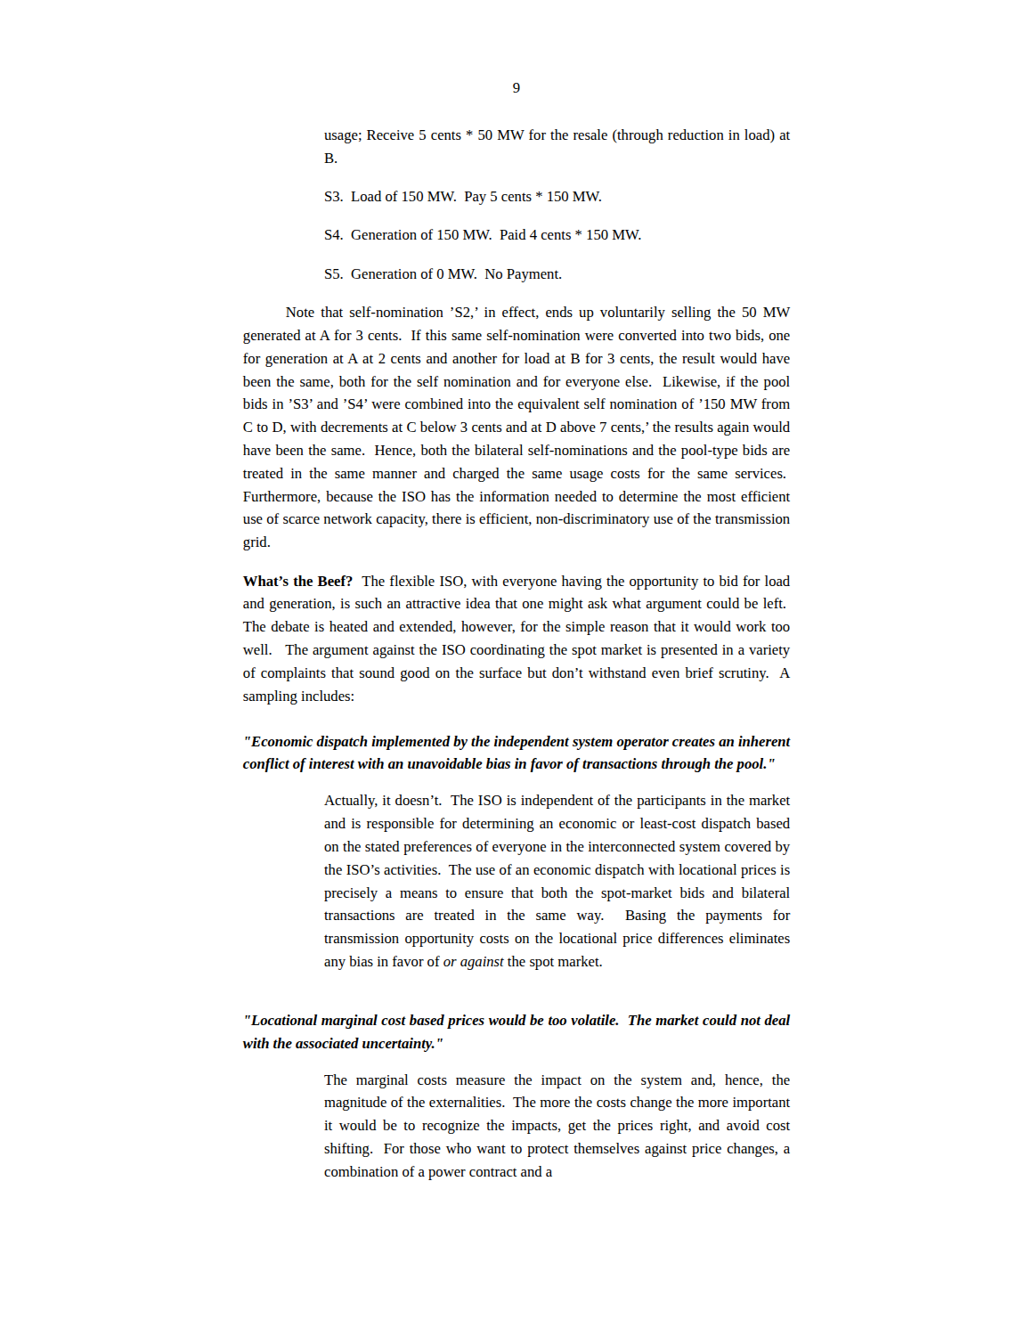9
usage; Receive 5 cents * 50 MW for the resale (through reduction in load) at B.
S3. Load of 150 MW. Pay 5 cents * 150 MW.
S4. Generation of 150 MW. Paid 4 cents * 150 MW.
S5. Generation of 0 MW. No Payment.
Note that self-nomination ’S2,’ in effect, ends up voluntarily selling the 50 MW generated at A for 3 cents. If this same self-nomination were converted into two bids, one for generation at A at 2 cents and another for load at B for 3 cents, the result would have been the same, both for the self nomination and for everyone else. Likewise, if the pool bids in ’S3’ and ’S4’ were combined into the equivalent self nomination of ’150 MW from C to D, with decrements at C below 3 cents and at D above 7 cents,’ the results again would have been the same. Hence, both the bilateral self-nominations and the pool-type bids are treated in the same manner and charged the same usage costs for the same services. Furthermore, because the ISO has the information needed to determine the most efficient use of scarce network capacity, there is efficient, non-discriminatory use of the transmission grid.
What’s the Beef? The flexible ISO, with everyone having the opportunity to bid for load and generation, is such an attractive idea that one might ask what argument could be left. The debate is heated and extended, however, for the simple reason that it would work too well. The argument against the ISO coordinating the spot market is presented in a variety of complaints that sound good on the surface but don’t withstand even brief scrutiny. A sampling includes:
"Economic dispatch implemented by the independent system operator creates an inherent conflict of interest with an unavoidable bias in favor of transactions through the pool."
Actually, it doesn’t. The ISO is independent of the participants in the market and is responsible for determining an economic or least-cost dispatch based on the stated preferences of everyone in the interconnected system covered by the ISO’s activities. The use of an economic dispatch with locational prices is precisely a means to ensure that both the spot-market bids and bilateral transactions are treated in the same way. Basing the payments for transmission opportunity costs on the locational price differences eliminates any bias in favor of or against the spot market.
"Locational marginal cost based prices would be too volatile. The market could not deal with the associated uncertainty."
The marginal costs measure the impact on the system and, hence, the magnitude of the externalities. The more the costs change the more important it would be to recognize the impacts, get the prices right, and avoid cost shifting. For those who want to protect themselves against price changes, a combination of a power contract and a